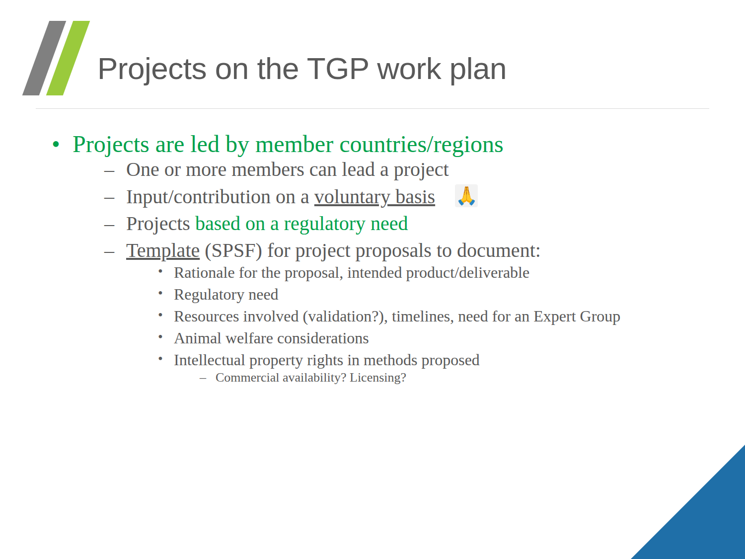Projects on the TGP work plan
Projects are led by member countries/regions
One or more members can lead a project
Input/contribution on a voluntary basis
Projects based on a regulatory need
Template (SPSF) for project proposals to document:
Rationale for the proposal, intended product/deliverable
Regulatory need
Resources involved (validation?), timelines, need for an Expert Group
Animal welfare considerations
Intellectual property rights in methods proposed
Commercial availability? Licensing?